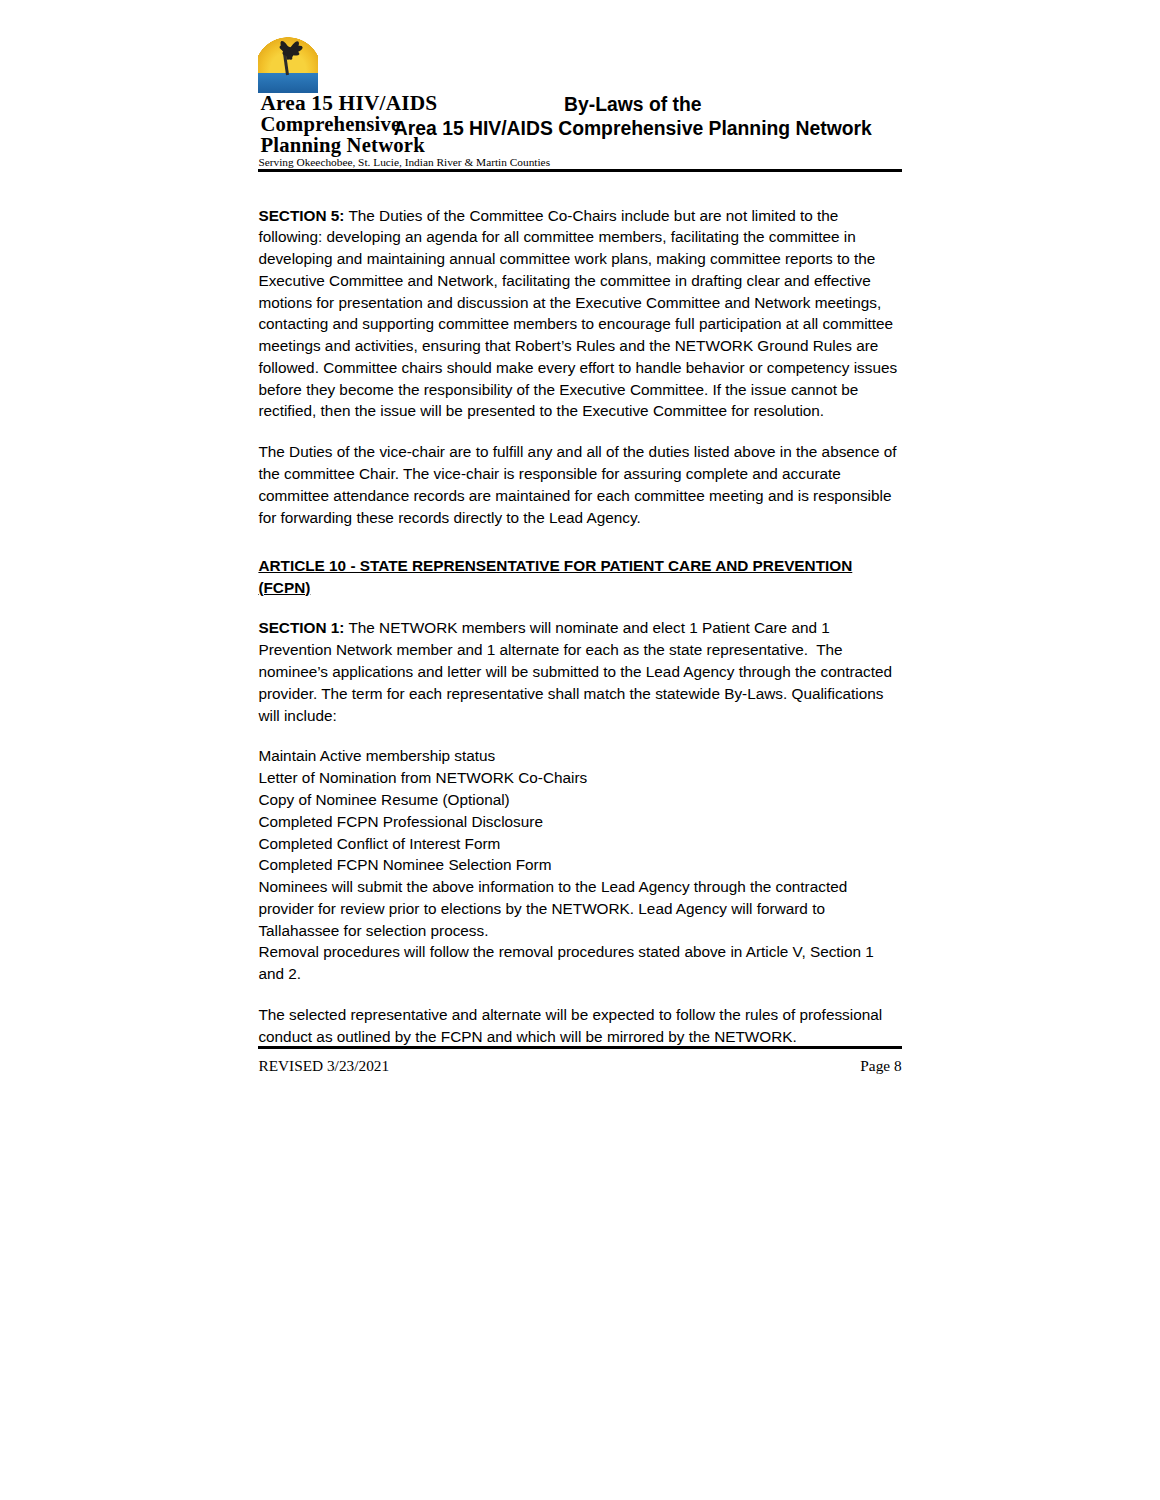Area 15 HIV/AIDS
Comprehensive
Planning Network
Serving Okeechobee, St. Lucie, Indian River & Martin Counties
By-Laws of the
Area 15 HIV/AIDS Comprehensive Planning Network
SECTION 5: The Duties of the Committee Co-Chairs include but are not limited to the following: developing an agenda for all committee members, facilitating the committee in developing and maintaining annual committee work plans, making committee reports to the Executive Committee and Network, facilitating the committee in drafting clear and effective motions for presentation and discussion at the Executive Committee and Network meetings, contacting and supporting committee members to encourage full participation at all committee meetings and activities, ensuring that Robert’s Rules and the NETWORK Ground Rules are followed. Committee chairs should make every effort to handle behavior or competency issues before they become the responsibility of the Executive Committee. If the issue cannot be rectified, then the issue will be presented to the Executive Committee for resolution.
The Duties of the vice-chair are to fulfill any and all of the duties listed above in the absence of the committee Chair. The vice-chair is responsible for assuring complete and accurate committee attendance records are maintained for each committee meeting and is responsible for forwarding these records directly to the Lead Agency.
ARTICLE 10 - STATE REPRENSENTATIVE FOR PATIENT CARE AND PREVENTION (FCPN)
SECTION 1: The NETWORK members will nominate and elect 1 Patient Care and 1 Prevention Network member and 1 alternate for each as the state representative. The nominee’s applications and letter will be submitted to the Lead Agency through the contracted provider. The term for each representative shall match the statewide By-Laws. Qualifications will include:
Maintain Active membership status
Letter of Nomination from NETWORK Co-Chairs
Copy of Nominee Resume (Optional)
Completed FCPN Professional Disclosure
Completed Conflict of Interest Form
Completed FCPN Nominee Selection Form
Nominees will submit the above information to the Lead Agency through the contracted provider for review prior to elections by the NETWORK. Lead Agency will forward to Tallahassee for selection process.
Removal procedures will follow the removal procedures stated above in Article V, Section 1 and 2.
The selected representative and alternate will be expected to follow the rules of professional conduct as outlined by the FCPN and which will be mirrored by the NETWORK.
REVISED 3/23/2021 Page 8